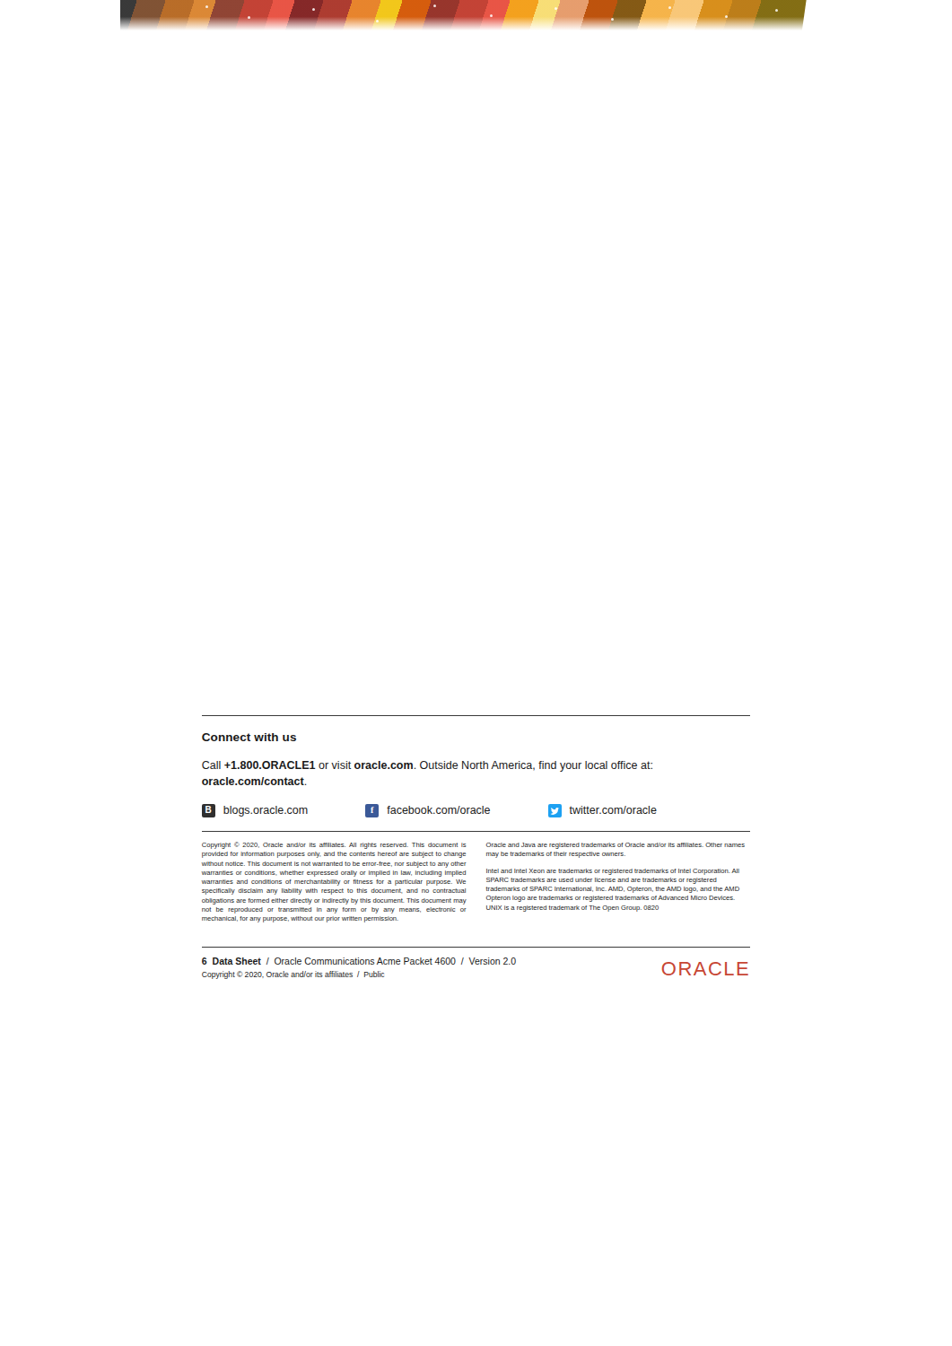Connect with us
Call +1.800.ORACLE1 or visit oracle.com. Outside North America, find your local office at: oracle.com/contact.
B blogs.oracle.com
f facebook.com/oracle
twitter.com/oracle
Copyright © 2020, Oracle and/or its affiliates. All rights reserved. This document is provided for information purposes only, and the contents hereof are subject to change without notice. This document is not warranted to be error-free, nor subject to any other warranties or conditions, whether expressed orally or implied in law, including implied warranties and conditions of merchantability or fitness for a particular purpose. We specifically disclaim any liability with respect to this document, and no contractual obligations are formed either directly or indirectly by this document. This document may not be reproduced or transmitted in any form or by any means, electronic or mechanical, for any purpose, without our prior written permission.
Oracle and Java are registered trademarks of Oracle and/or its affiliates. Other names may be trademarks of their respective owners.
Intel and Intel Xeon are trademarks or registered trademarks of Intel Corporation. All SPARC trademarks are used under license and are trademarks or registered trademarks of SPARC International, Inc. AMD, Opteron, the AMD logo, and the AMD Opteron logo are trademarks or registered trademarks of Advanced Micro Devices. UNIX is a registered trademark of The Open Group. 0820
6 Data Sheet / Oracle Communications Acme Packet 4600 / Version 2.0
Copyright © 2020, Oracle and/or its affiliates / Public
ORACLE